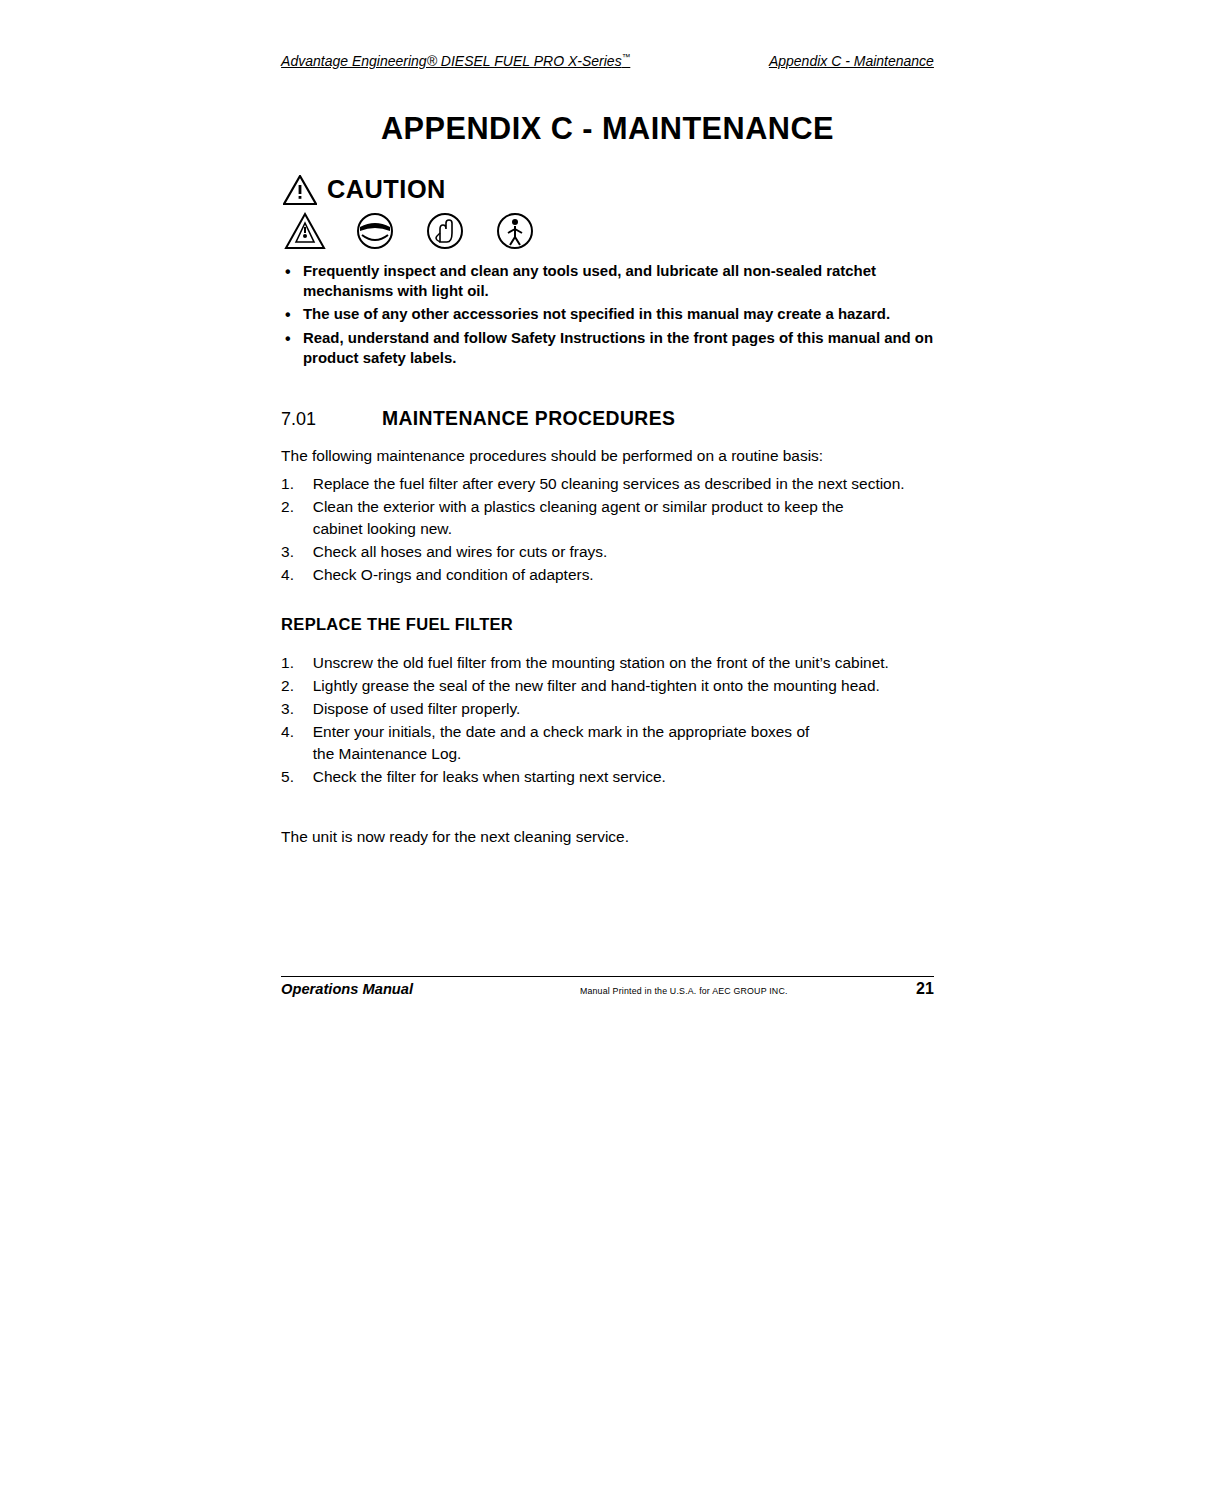Advantage Engineering® DIESEL FUEL PRO X-Series™
Appendix C - Maintenance
APPENDIX C - MAINTENANCE
CAUTION
Frequently inspect and clean any tools used, and lubricate all non-sealed ratchet mechanisms with light oil.
The use of any other accessories not specified in this manual may create a hazard.
Read, understand and follow Safety Instructions in the front pages of this manual and on product safety labels.
7.01
MAINTENANCE PROCEDURES
The following maintenance procedures should be performed on a routine basis:
Replace the fuel filter after every 50 cleaning services as described in the next section.
Clean the exterior with a plastics cleaning agent or similar product to keep thecabinet looking new.
Check all hoses and wires for cuts or frays.
Check O-rings and condition of adapters.
REPLACE THE FUEL FILTER
Unscrew the old fuel filter from the mounting station on the front of the unit’s cabinet.
Lightly grease the seal of the new filter and hand-tighten it onto the mounting head.
Dispose of used filter properly.
Enter your initials, the date and a check mark in the appropriate boxes ofthe Maintenance Log.
Check the filter for leaks when starting next service.
The unit is now ready for the next cleaning service.
Operations Manual
Manual Printed in the U.S.A. for AEC GROUP INC.
21